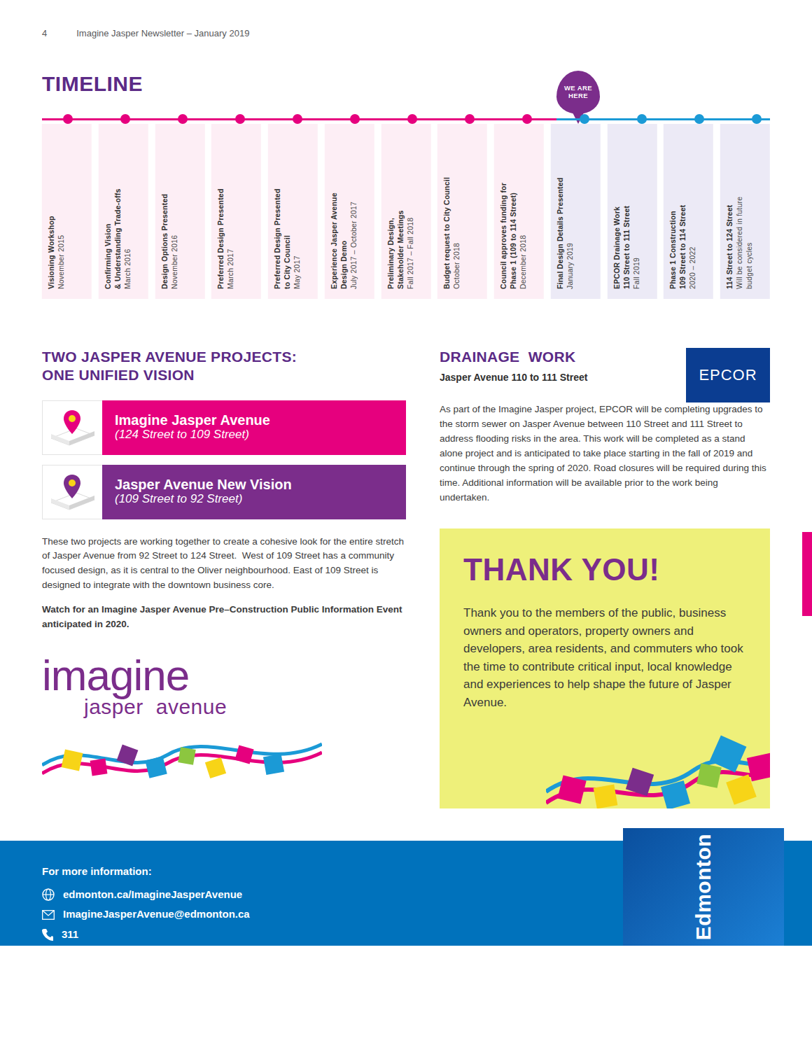4 Imagine Jasper Newsletter – January 2019
TIMELINE
WE ARE
HERE
Visioning Workshop
November 2015
Confirming Vision
& Understanding Trade-offs
March 2016
Design Options Presented
November 2016
Preferred Design Presented
March 2017
Preferred Design Presented
to City Council
May 2017
Experience Jasper Avenue
Design Demo
July 2017 – October 2017
Preliminary Design,
Stakeholder Meetings
Fall 2017 – Fall 2018
Budget request to City Council
October 2018
Council approves funding for
Phase 1 (109 to 114 Street)
December 2018
Final Design Details Presented
January 2019
EPCOR Drainage Work
110 Street to 111 Street
Fall 2019
Phase 1 Construction
109 Street to 114 Street
2020 – 2022
114 Street to 124 Street
Will be considered in future
budget cycles
TWO JASPER AVENUE PROJECTS:
ONE UNIFIED VISION
Imagine Jasper Avenue (124 Street to 109 Street)
Jasper Avenue New Vision (109 Street to 92 Street)
These two projects are working together to create a cohesive look for the entire stretch of Jasper Avenue from 92 Street to 124 Street. West of 109 Street has a community focused design, as it is central to the Oliver neighbourhood. East of 109 Street is designed to integrate with the downtown business core.
Watch for an Imagine Jasper Avenue Pre–Construction Public Information Event anticipated in 2020.
imagine
jasperavenue
DRAINAGE WORK
Jasper Avenue 110 to 111 Street
EPCOR
As part of the Imagine Jasper project, EPCOR will be completing upgrades to the storm sewer on Jasper Avenue between 110 Street and 111 Street to address flooding risks in the area. This work will be completed as a stand alone project and is anticipated to take place starting in the fall of 2019 and continue through the spring of 2020. Road closures will be required during this time. Additional information will be available prior to the work being undertaken.
THANK YOU!
Thank you to the members of the public, business owners and operators, property owners and developers, area residents, and commuters who took the time to contribute critical input, local knowledge and experiences to help shape the future of Jasper Avenue.
For more information:
edmonton.ca/ImagineJasperAvenue
ImagineJasperAvenue@edmonton.ca
311
Edmonton